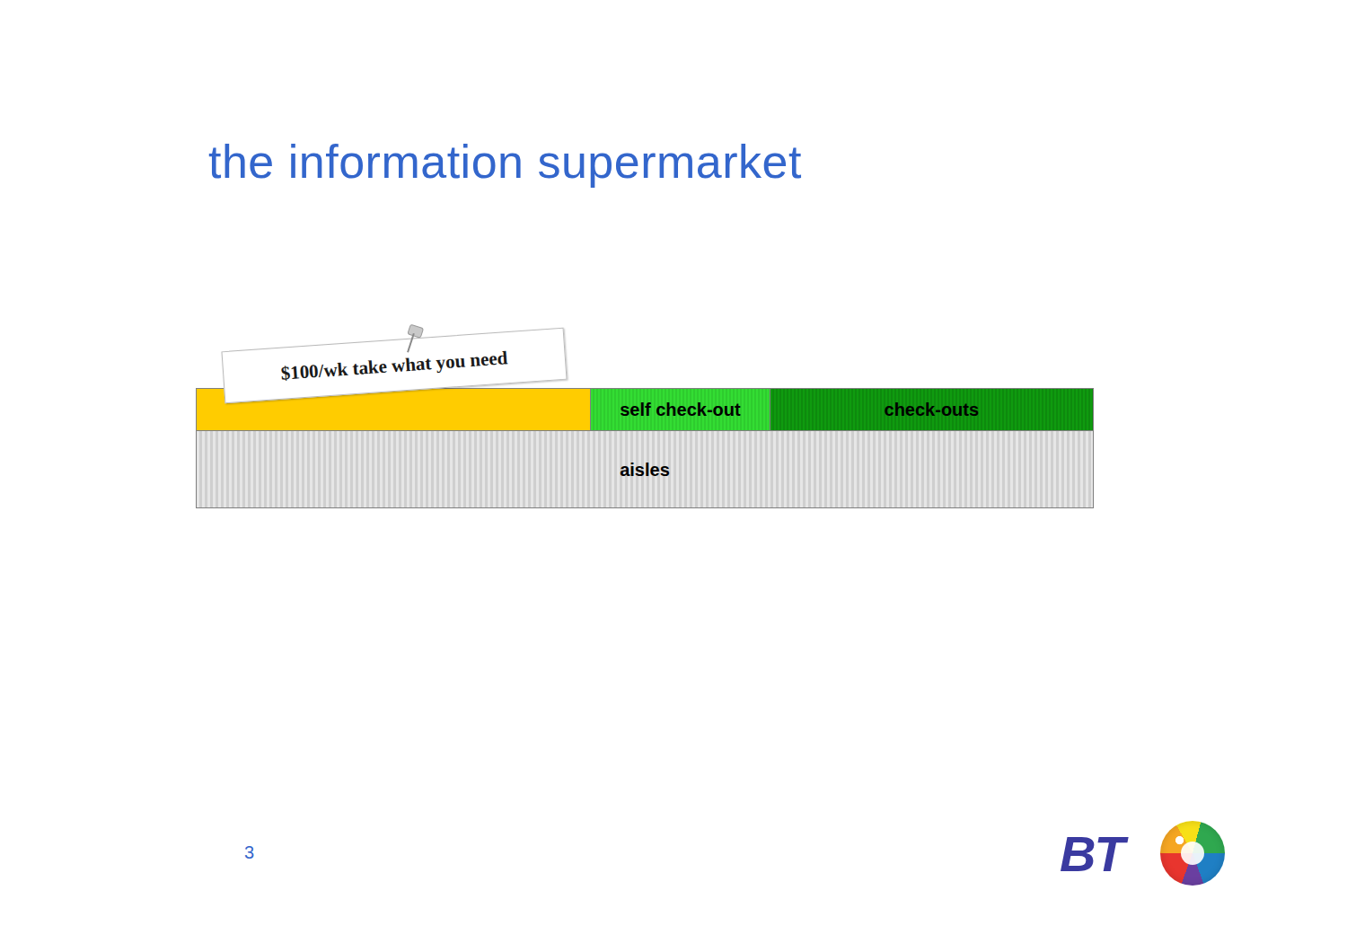the information supermarket
$100/wk take what you need
self check-out
check-outs
aisles
3
BT